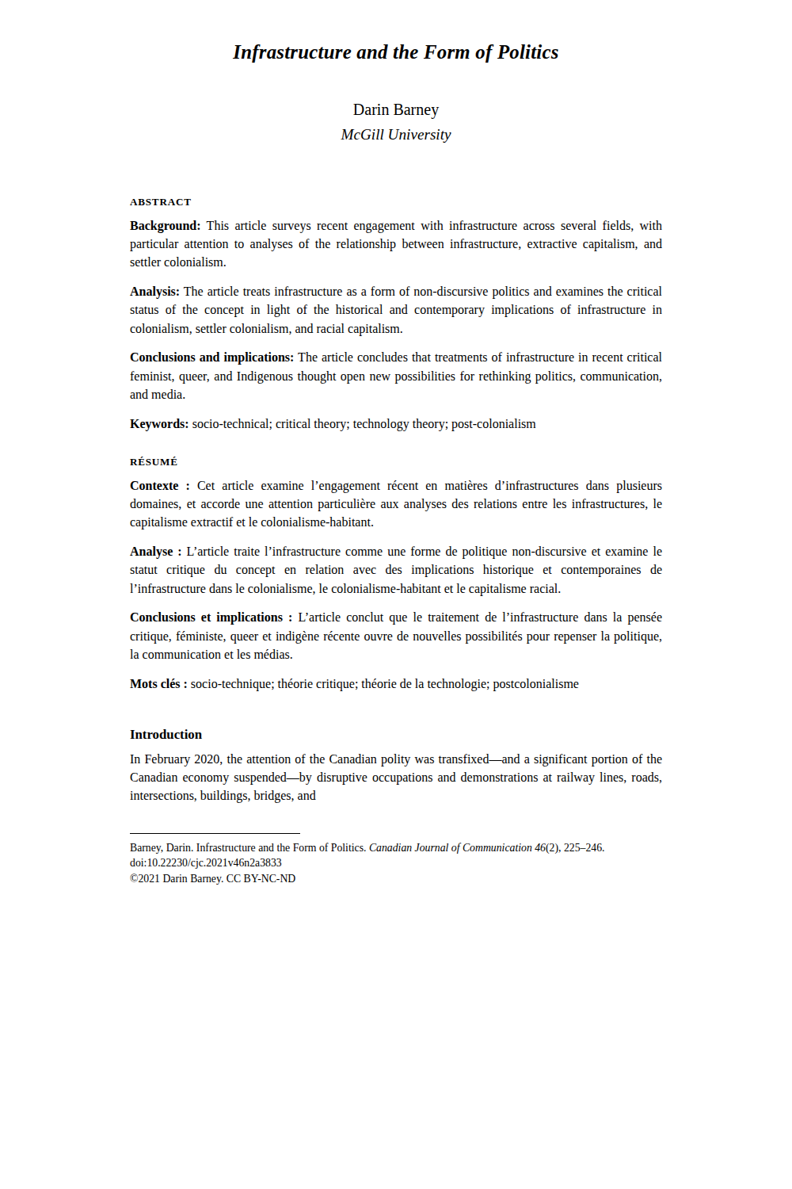Infrastructure and the Form of Politics
Darin Barney
McGill University
Abstract
Background: This article surveys recent engagement with infrastructure across several fields, with particular attention to analyses of the relationship between infrastructure, extractive capitalism, and settler colonialism.
Analysis: The article treats infrastructure as a form of non-discursive politics and examines the critical status of the concept in light of the historical and contemporary implications of infrastructure in colonialism, settler colonialism, and racial capitalism.
Conclusions and implications: The article concludes that treatments of infrastructure in recent critical feminist, queer, and Indigenous thought open new possibilities for rethinking politics, communication, and media.
Keywords: socio-technical; critical theory; technology theory; post-colonialism
Résumé
Contexte : Cet article examine l’engagement récent en matières d’infrastructures dans plusieurs domaines, et accorde une attention particulière aux analyses des relations entre les infrastructures, le capitalisme extractif et le colonialisme-habitant.
Analyse : L’article traite l’infrastructure comme une forme de politique non-discursive et examine le statut critique du concept en relation avec des implications historique et contemporaines de l’infrastructure dans le colonialisme, le colonialisme-habitant et le capitalisme racial.
Conclusions et implications : L’article conclut que le traitement de l’infrastructure dans la pensée critique, féministe, queer et indigène récente ouvre de nouvelles possibilités pour repenser la politique, la communication et les médias.
Mots clés : socio-technique; théorie critique; théorie de la technologie; postcolonialisme
Introduction
In February 2020, the attention of the Canadian polity was transfixed—and a significant portion of the Canadian economy suspended—by disruptive occupations and demonstrations at railway lines, roads, intersections, buildings, bridges, and
Barney, Darin. Infrastructure and the Form of Politics. Canadian Journal of Communication 46(2), 225–246. doi:10.22230/cjc.2021v46n2a3833
©2021 Darin Barney. CC BY-NC-ND